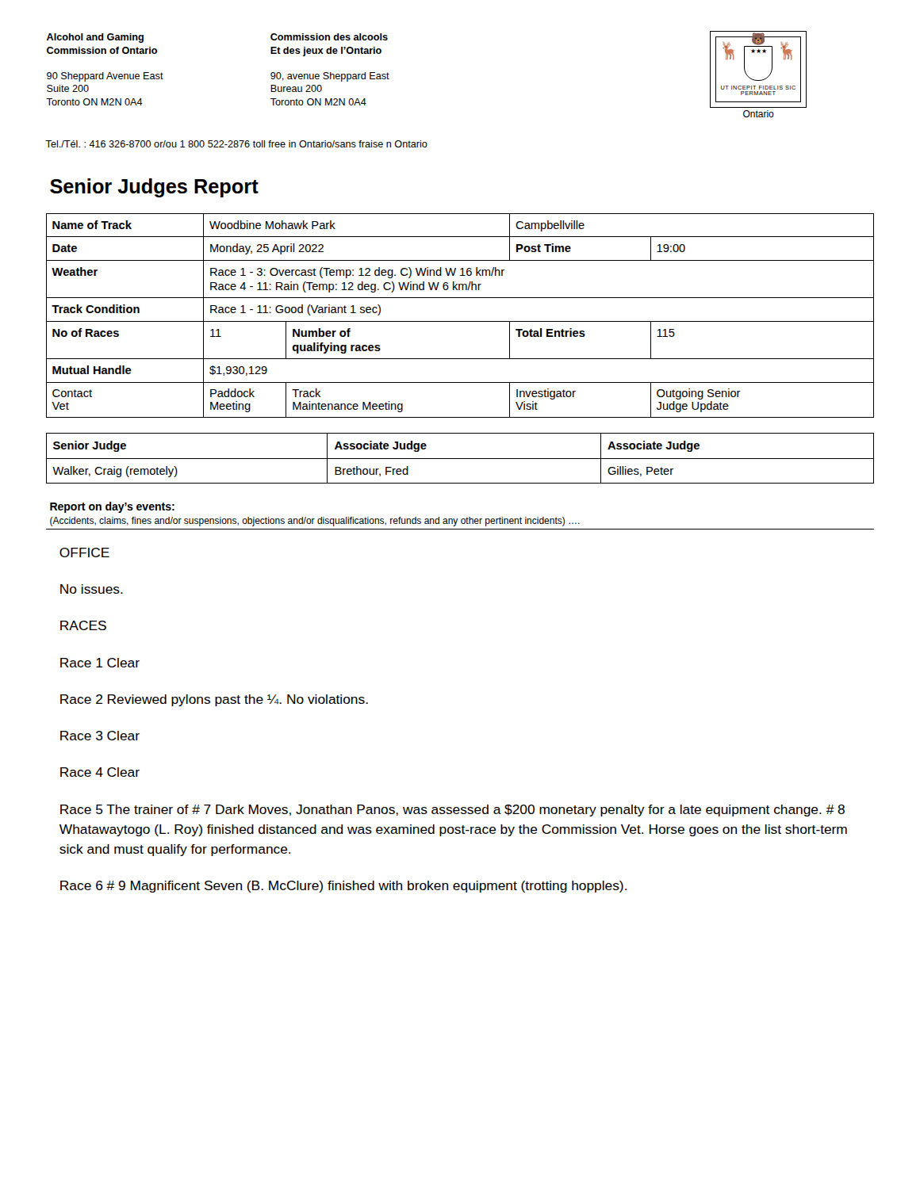| Alcohol and Gaming Commission of Ontario 90 Sheppard Avenue East Suite 200 Toronto ON M2N 0A4 | Commission des alcools Et des jeux de l’Ontario 90, avenue Sheppard East Bureau 200 Toronto ON M2N 0A4 | 🐻 🦌 🦌 ★★★ UT INCEPIT FIDELIS SIC PERMANET Ontario |
Tel./Tél. : 416 326-8700 or/ou 1 800 522-2876 toll free in Ontario/sans fraise n Ontario
Senior Judges Report
| Name of Track | Woodbine Mohawk Park | Campbellville |
| Date | Monday, 25 April 2022 | Post Time | 19:00 |
| Weather | Race 1 - 3: Overcast (Temp: 12 deg. C) Wind W 16 km/hr Race 4 - 11: Rain (Temp: 12 deg. C) Wind W 6 km/hr |
| Track Condition | Race 1 - 11: Good (Variant 1 sec) |
| No of Races | 11 | Number of qualifying races | Total Entries | 115 |
| Mutual Handle | $1,930,129 |
| Contact Vet | Paddock Meeting | Track Maintenance Meeting | Investigator Visit | Outgoing Senior Judge Update |
| Senior Judge | Associate Judge | Associate Judge |
| Walker, Craig (remotely) | Brethour, Fred | Gillies, Peter |
Report on day’s events:
(Accidents, claims, fines and/or suspensions, objections and/or disqualifications, refunds and any other pertinent incidents) ….
OFFICE
No issues.
RACES
Race 1 Clear
Race 2 Reviewed pylons past the ¼. No violations.
Race 3 Clear
Race 4 Clear
Race 5 The trainer of # 7 Dark Moves, Jonathan Panos, was assessed a $200 monetary penalty for a late equipment change. # 8 Whatawaytogo (L. Roy) finished distanced and was examined post-race by the Commission Vet. Horse goes on the list short-term sick and must qualify for performance.
Race 6 # 9 Magnificent Seven (B. McClure) finished with broken equipment (trotting hopples).